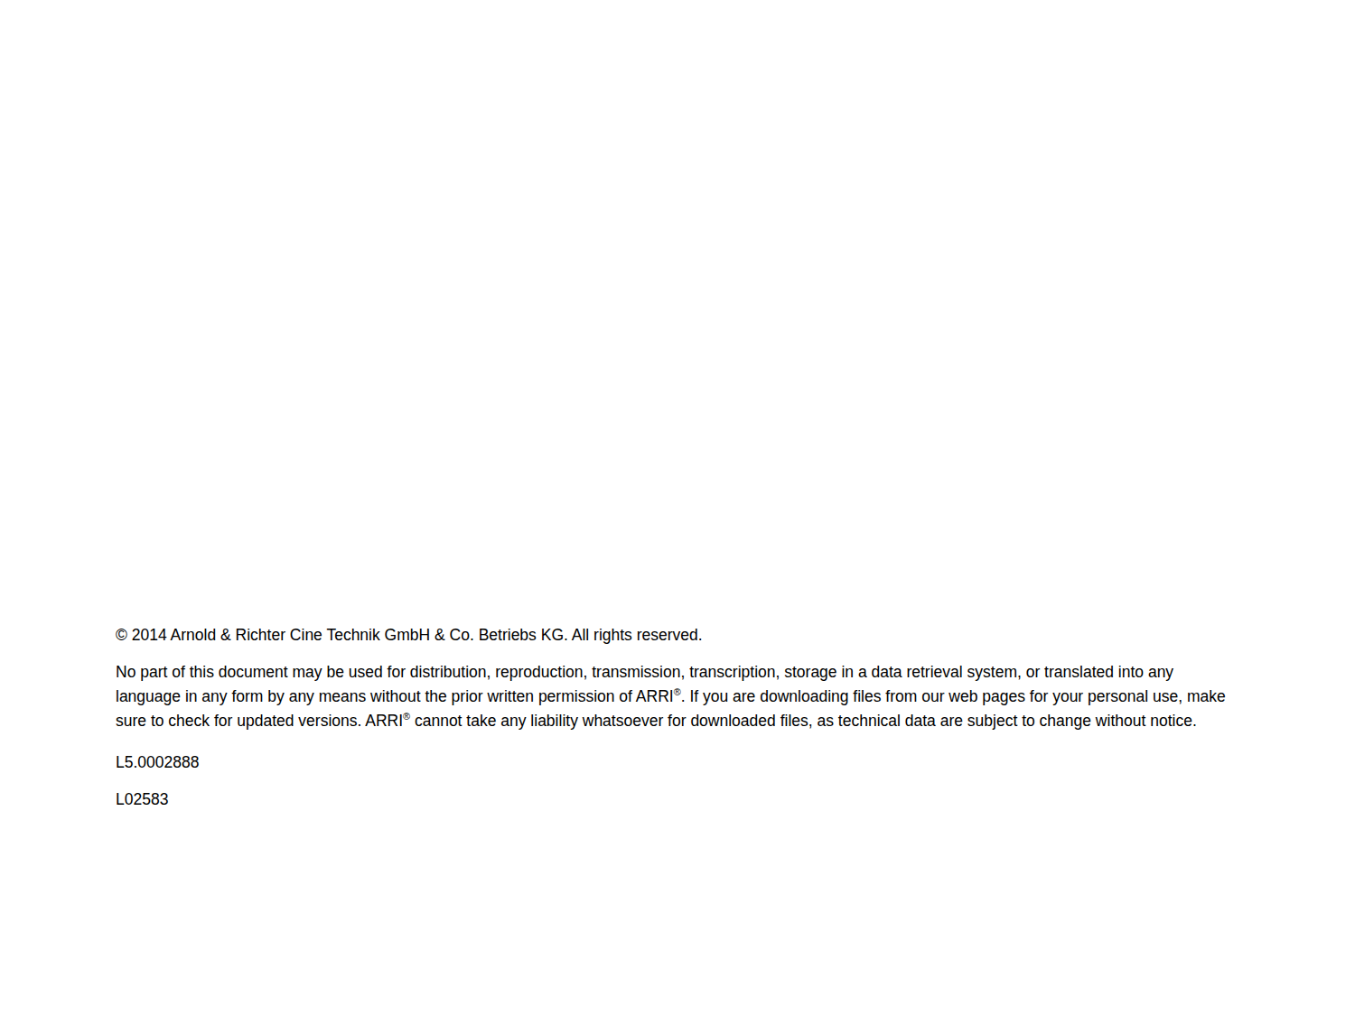© 2014 Arnold & Richter Cine Technik GmbH & Co. Betriebs KG. All rights reserved.
No part of this document may be used for distribution, reproduction, transmission, transcription, storage in a data retrieval system, or translated into any language in any form by any means without the prior written permission of ARRI®. If you are downloading files from our web pages for your personal use, make sure to check for updated versions. ARRI® cannot take any liability whatsoever for downloaded files, as technical data are subject to change without notice.
L5.0002888
L02583